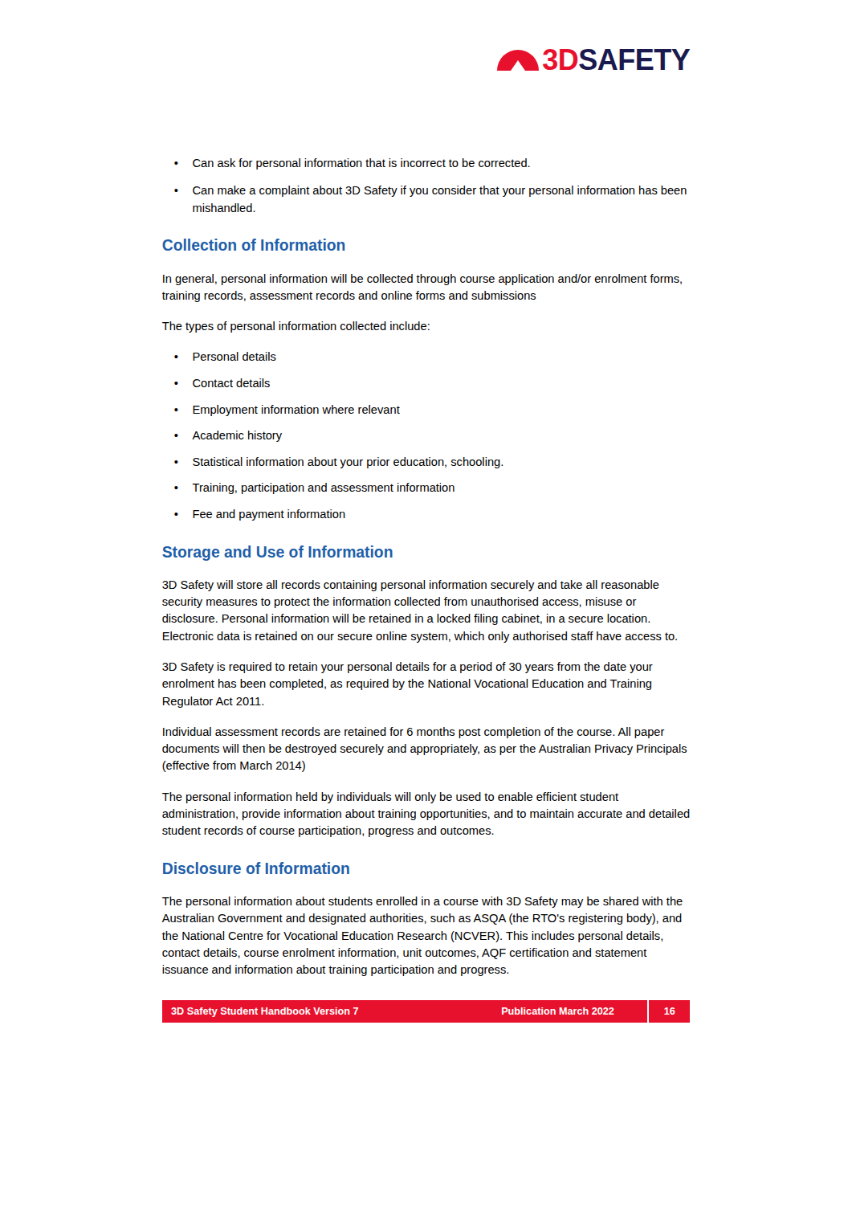3D SAFETY
Can ask for personal information that is incorrect to be corrected.
Can make a complaint about 3D Safety if you consider that your personal information has been mishandled.
Collection of Information
In general, personal information will be collected through course application and/or enrolment forms, training records, assessment records and online forms and submissions
The types of personal information collected include:
Personal details
Contact details
Employment information where relevant
Academic history
Statistical information about your prior education, schooling.
Training, participation and assessment information
Fee and payment information
Storage and Use of Information
3D Safety will store all records containing personal information securely and take all reasonable security measures to protect the information collected from unauthorised access, misuse or disclosure. Personal information will be retained in a locked filing cabinet, in a secure location. Electronic data is retained on our secure online system, which only authorised staff have access to.
3D Safety is required to retain your personal details for a period of 30 years from the date your enrolment has been completed, as required by the National Vocational Education and Training Regulator Act 2011.
Individual assessment records are retained for 6 months post completion of the course. All paper documents will then be destroyed securely and appropriately, as per the Australian Privacy Principals (effective from March 2014)
The personal information held by individuals will only be used to enable efficient student administration, provide information about training opportunities, and to maintain accurate and detailed student records of course participation, progress and outcomes.
Disclosure of Information
The personal information about students enrolled in a course with 3D Safety may be shared with the Australian Government and designated authorities, such as ASQA (the RTO's registering body), and the National Centre for Vocational Education Research (NCVER). This includes personal details, contact details, course enrolment information, unit outcomes, AQF certification and statement issuance and information about training participation and progress.
3D Safety Student Handbook Version 7 Publication March 2022
16